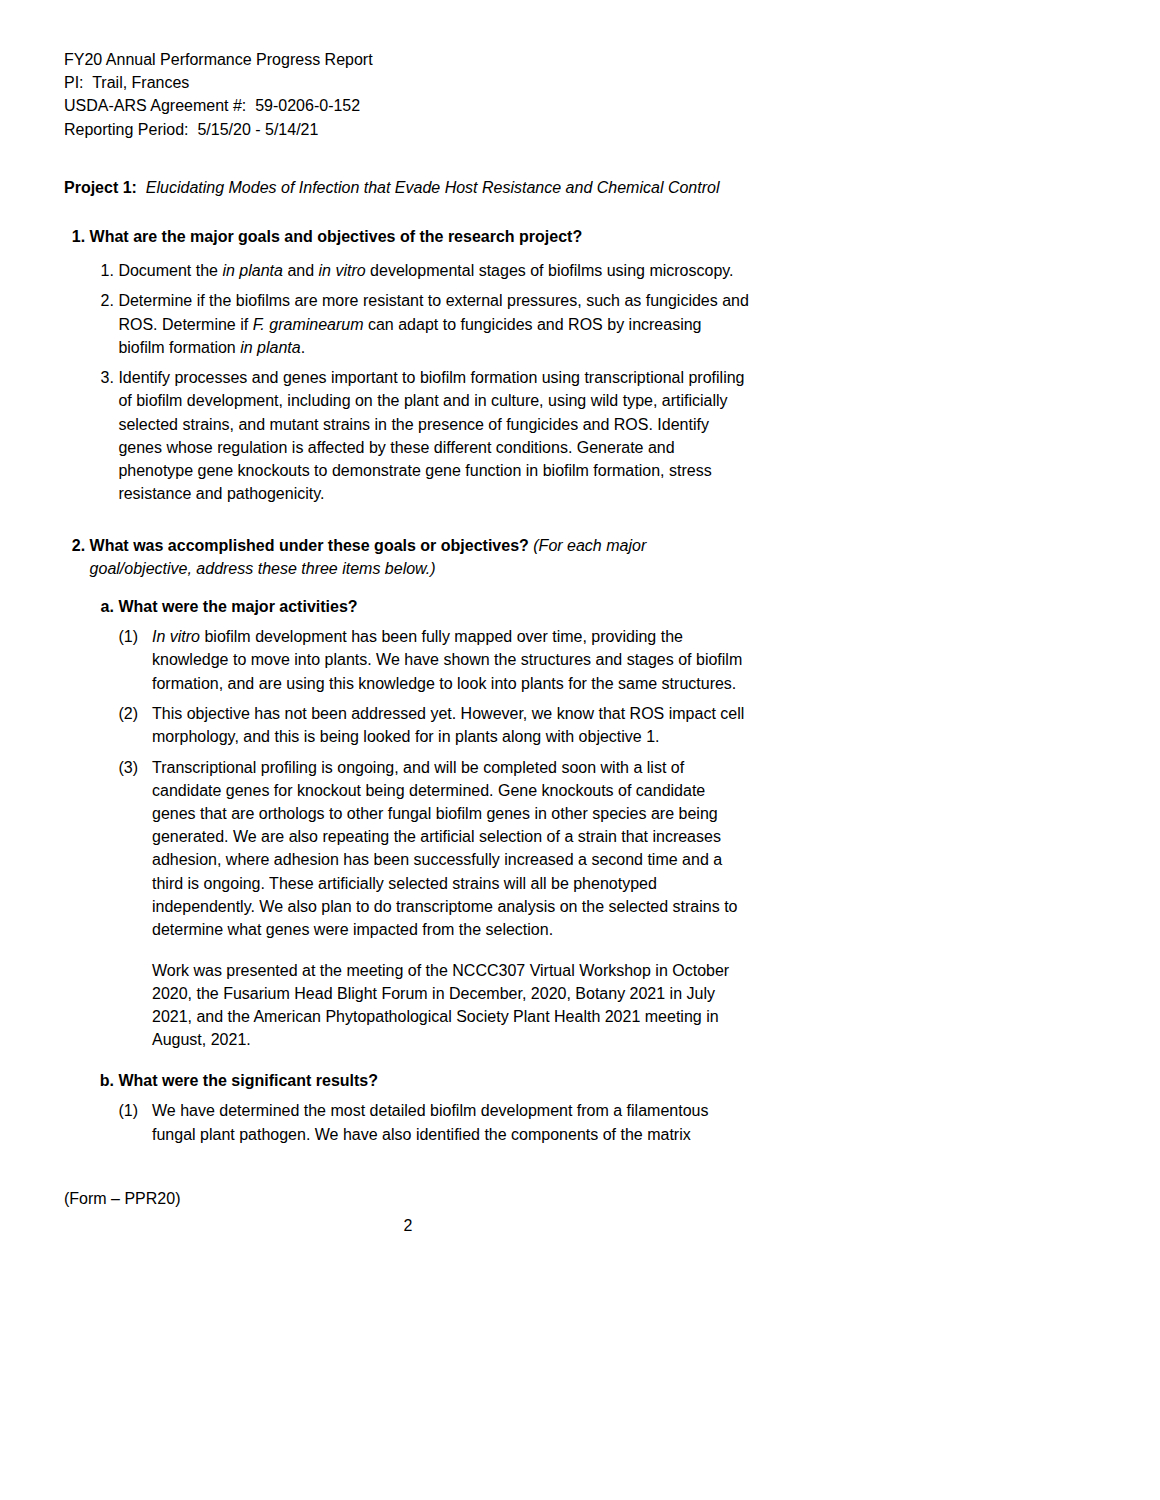FY20 Annual Performance Progress Report
PI: Trail, Frances
USDA-ARS Agreement #: 59-0206-0-152
Reporting Period: 5/15/20 - 5/14/21
Project 1: Elucidating Modes of Infection that Evade Host Resistance and Chemical Control
What are the major goals and objectives of the research project?
Document the in planta and in vitro developmental stages of biofilms using microscopy.
Determine if the biofilms are more resistant to external pressures, such as fungicides and ROS. Determine if F. graminearum can adapt to fungicides and ROS by increasing biofilm formation in planta.
Identify processes and genes important to biofilm formation using transcriptional profiling of biofilm development, including on the plant and in culture, using wild type, artificially selected strains, and mutant strains in the presence of fungicides and ROS. Identify genes whose regulation is affected by these different conditions. Generate and phenotype gene knockouts to demonstrate gene function in biofilm formation, stress resistance and pathogenicity.
What was accomplished under these goals or objectives? (For each major goal/objective, address these three items below.)
What were the major activities?
In vitro biofilm development has been fully mapped over time, providing the knowledge to move into plants. We have shown the structures and stages of biofilm formation, and are using this knowledge to look into plants for the same structures.
This objective has not been addressed yet. However, we know that ROS impact cell morphology, and this is being looked for in plants along with objective 1.
Transcriptional profiling is ongoing, and will be completed soon with a list of candidate genes for knockout being determined. Gene knockouts of candidate genes that are orthologs to other fungal biofilm genes in other species are being generated. We are also repeating the artificial selection of a strain that increases adhesion, where adhesion has been successfully increased a second time and a third is ongoing. These artificially selected strains will all be phenotyped independently. We also plan to do transcriptome analysis on the selected strains to determine what genes were impacted from the selection.
Work was presented at the meeting of the NCCC307 Virtual Workshop in October 2020, the Fusarium Head Blight Forum in December, 2020, Botany 2021 in July 2021, and the American Phytopathological Society Plant Health 2021 meeting in August, 2021.
What were the significant results?
We have determined the most detailed biofilm development from a filamentous fungal plant pathogen. We have also identified the components of the matrix
(Form – PPR20)
2